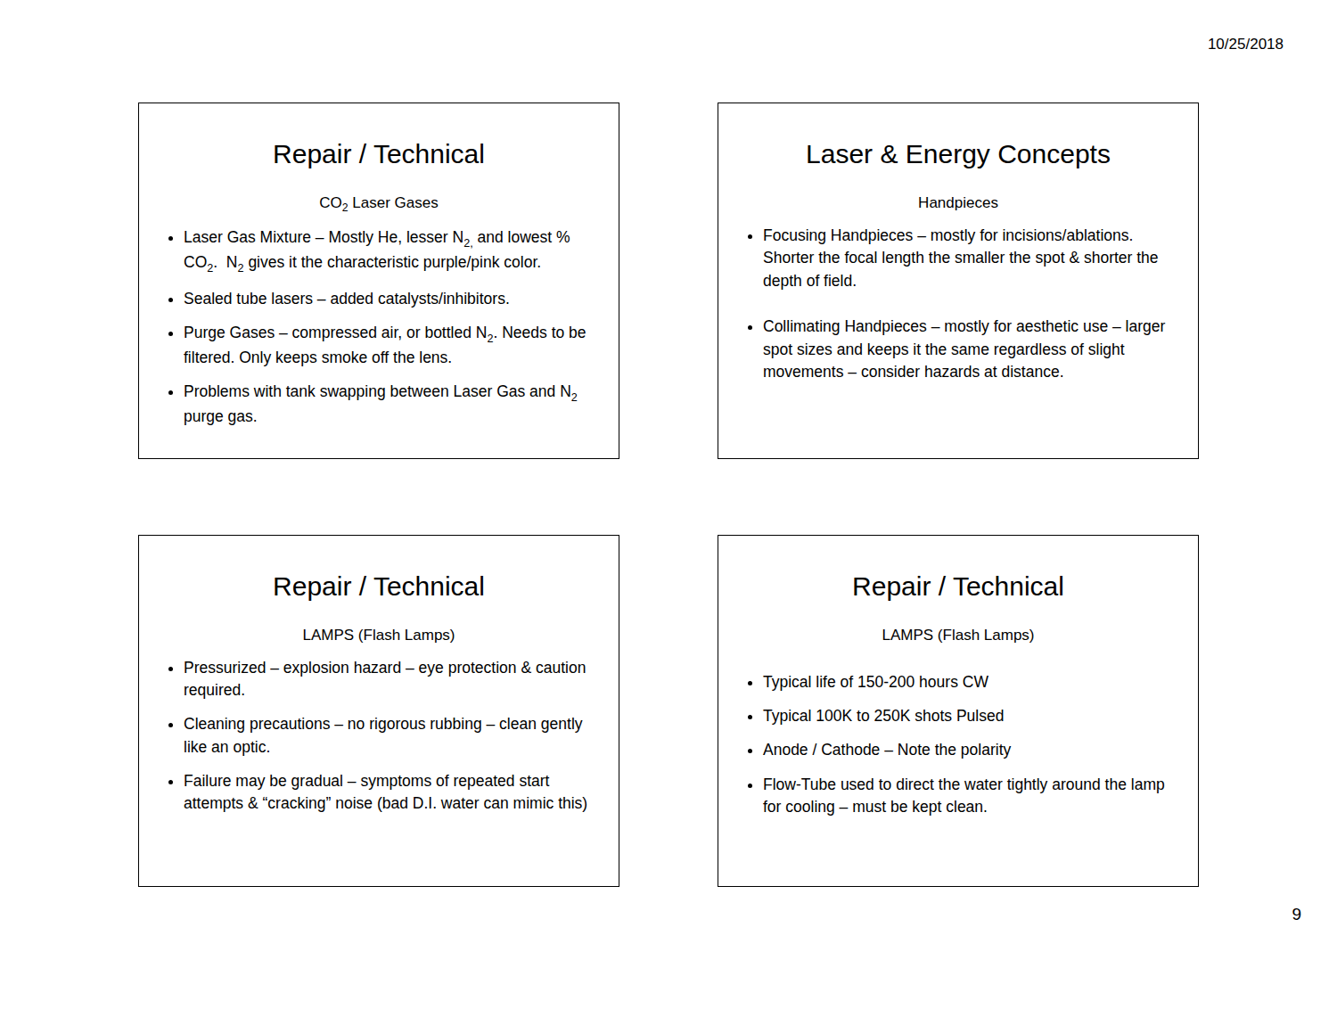10/25/2018
Repair / Technical
CO2 Laser Gases
Laser Gas Mixture – Mostly He, lesser N2, and lowest % CO2. N2 gives it the characteristic purple/pink color.
Sealed tube lasers – added catalysts/inhibitors.
Purge Gases – compressed air, or bottled N2. Needs to be filtered. Only keeps smoke off the lens.
Problems with tank swapping between Laser Gas and N2 purge gas.
Laser & Energy Concepts
Handpieces
Focusing Handpieces – mostly for incisions/ablations. Shorter the focal length the smaller the spot & shorter the depth of field.
Collimating Handpieces – mostly for aesthetic use – larger spot sizes and keeps it the same regardless of slight movements – consider hazards at distance.
Repair / Technical
LAMPS (Flash Lamps)
Pressurized – explosion hazard – eye protection & caution required.
Cleaning precautions – no rigorous rubbing – clean gently like an optic.
Failure may be gradual – symptoms of repeated start attempts & “cracking” noise (bad D.I. water can mimic this)
Repair / Technical
LAMPS (Flash Lamps)
Typical life of 150-200 hours CW
Typical 100K to 250K shots Pulsed
Anode / Cathode – Note the polarity
Flow-Tube used to direct the water tightly around the lamp for cooling – must be kept clean.
9